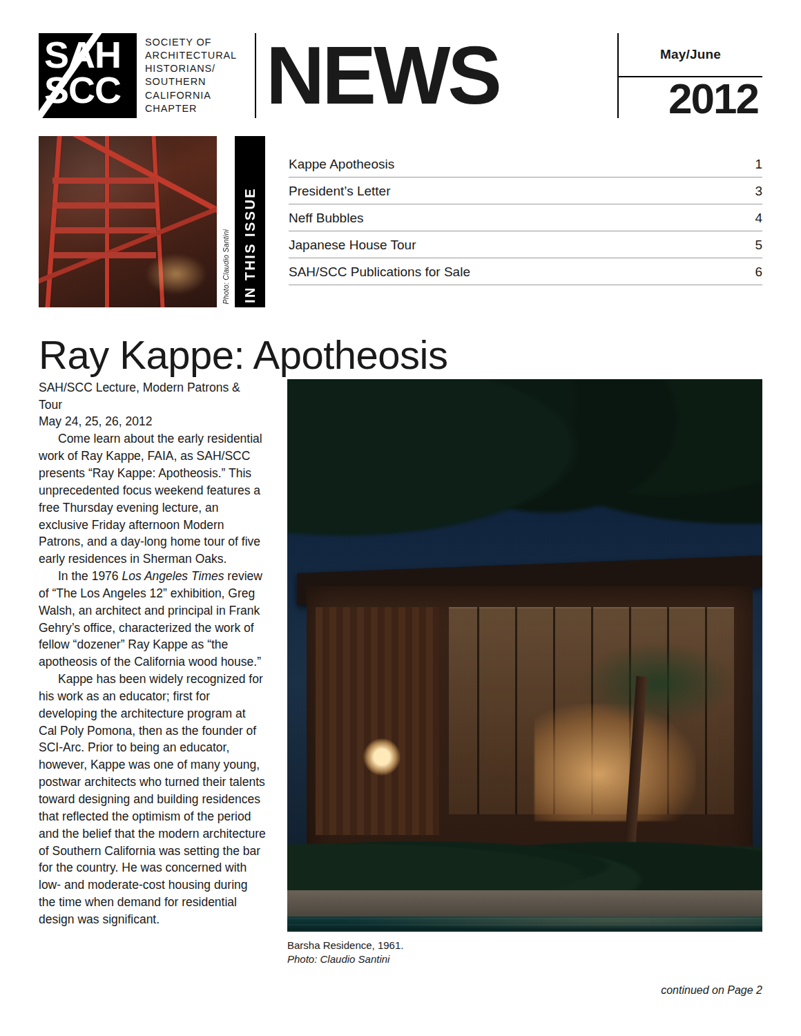SAH
SCC
Society of
Architectural
Historians/
Southern
California
Chapter
NEWS
May/June
2012
Photo: Claudio Santini
IN THIS ISSUE
Kappe Apotheosis 1
President’s Letter 3
Neff Bubbles 4
Japanese House Tour 5
SAH/SCC Publications for Sale 6
Ray Kappe: Apotheosis
SAH/SCC Lecture, Modern Patrons & Tour
May 24, 25, 26, 2012
Come learn about the early residential work of Ray Kappe, FAIA, as SAH/SCC presents “Ray Kappe: Apotheosis.” This unprecedented focus weekend features a free Thursday evening lecture, an exclusive Friday afternoon Modern Patrons, and a day-long home tour of five early residences in Sherman Oaks.
In the 1976 Los Angeles Times review of “The Los Angeles 12” exhibition, Greg Walsh, an architect and principal in Frank Gehry’s office, characterized the work of fellow “dozener” Ray Kappe as “the apotheosis of the California wood house.”
Kappe has been widely recognized for his work as an educator; first for developing the architecture program at Cal Poly Pomona, then as the founder of SCI-Arc. Prior to being an educator, however, Kappe was one of many young, postwar architects who turned their talents toward designing and building residences that reflected the optimism of the period and the belief that the modern architecture of Southern California was setting the bar for the country. He was concerned with low- and moderate-cost housing during the time when demand for residential design was significant.
Barsha Residence, 1961.
Photo: Claudio Santini
continued on Page 2